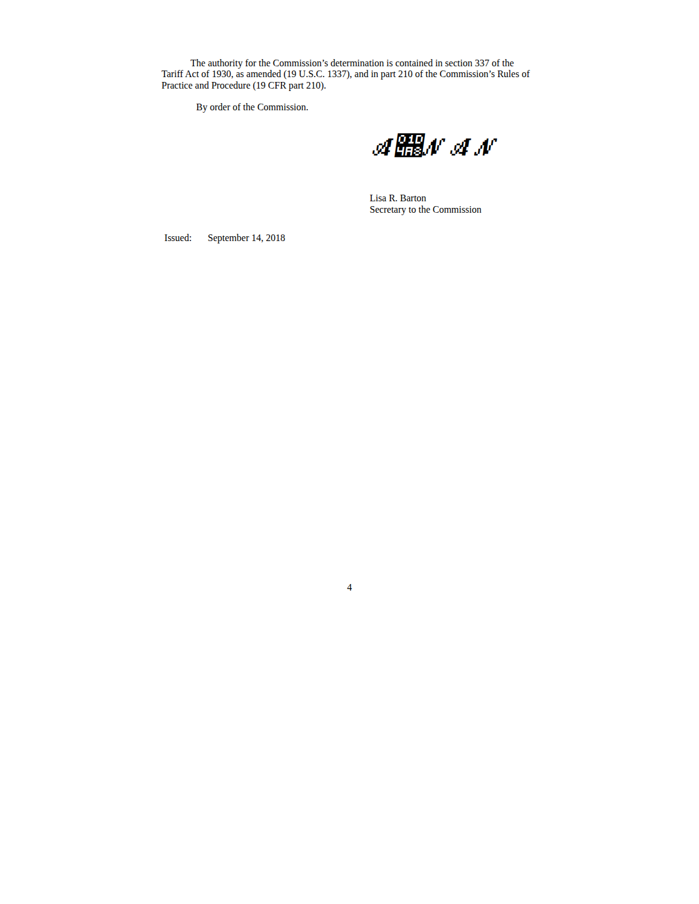The authority for the Commission’s determination is contained in section 337 of the Tariff Act of 1930, as amended (19 U.S.C. 1337), and in part 210 of the Commission’s Rules of Practice and Procedure (19 CFR part 210).
By order of the Commission.
𝒜𝒨𝒩𝒜𝒩
Lisa R. Barton
Secretary to the Commission
Issued: September 14, 2018
4